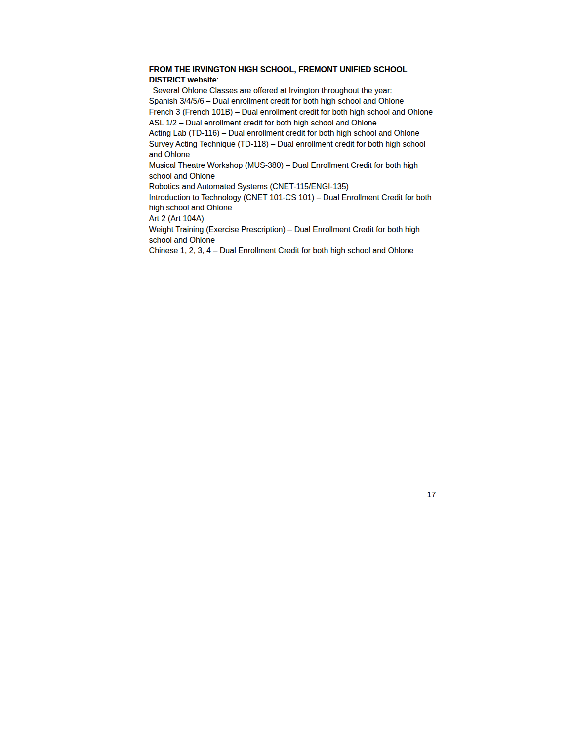FROM THE IRVINGTON HIGH SCHOOL, FREMONT UNIFIED SCHOOL DISTRICT website:
Several Ohlone Classes are offered at Irvington throughout the year:
Spanish 3/4/5/6 – Dual enrollment credit for both high school and Ohlone
French 3 (French 101B) – Dual enrollment credit for both high school and Ohlone
ASL 1/2 – Dual enrollment credit for both high school and Ohlone
Acting Lab (TD-116) – Dual enrollment credit for both high school and Ohlone
Survey Acting Technique (TD-118) – Dual enrollment credit for both high school and Ohlone
Musical Theatre Workshop (MUS-380) – Dual Enrollment Credit for both high school and Ohlone
Robotics and Automated Systems (CNET-115/ENGI-135)
Introduction to Technology (CNET 101-CS 101) – Dual Enrollment Credit for both high school and Ohlone
Art 2 (Art 104A)
Weight Training (Exercise Prescription) – Dual Enrollment Credit for both high school and Ohlone
Chinese 1, 2, 3, 4 – Dual Enrollment Credit for both high school and Ohlone
17